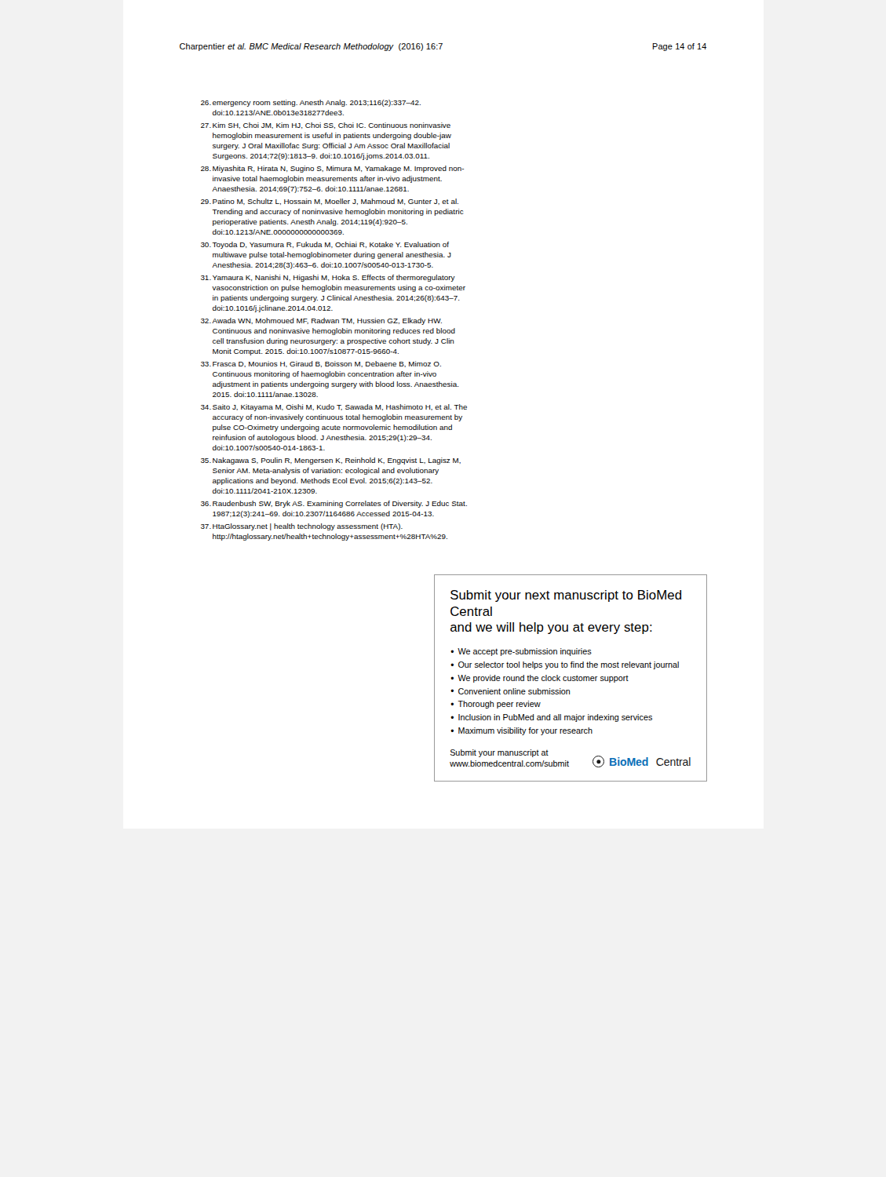Charpentier et al. BMC Medical Research Methodology (2016) 16:7
Page 14 of 14
emergency room setting. Anesth Analg. 2013;116(2):337–42. doi:10.1213/ANE.0b013e318277dee3.
Kim SH, Choi JM, Kim HJ, Choi SS, Choi IC. Continuous noninvasive hemoglobin measurement is useful in patients undergoing double-jaw surgery. J Oral Maxillofac Surg: Official J Am Assoc Oral Maxillofacial Surgeons. 2014;72(9):1813–9. doi:10.1016/j.joms.2014.03.011.
Miyashita R, Hirata N, Sugino S, Mimura M, Yamakage M. Improved non-invasive total haemoglobin measurements after in-vivo adjustment. Anaesthesia. 2014;69(7):752–6. doi:10.1111/anae.12681.
Patino M, Schultz L, Hossain M, Moeller J, Mahmoud M, Gunter J, et al. Trending and accuracy of noninvasive hemoglobin monitoring in pediatric perioperative patients. Anesth Analg. 2014;119(4):920–5. doi:10.1213/ANE.0000000000000369.
Toyoda D, Yasumura R, Fukuda M, Ochiai R, Kotake Y. Evaluation of multiwave pulse total-hemoglobinometer during general anesthesia. J Anesthesia. 2014;28(3):463–6. doi:10.1007/s00540-013-1730-5.
Yamaura K, Nanishi N, Higashi M, Hoka S. Effects of thermoregulatory vasoconstriction on pulse hemoglobin measurements using a co-oximeter in patients undergoing surgery. J Clinical Anesthesia. 2014;26(8):643–7. doi:10.1016/j.jclinane.2014.04.012.
Awada WN, Mohmoued MF, Radwan TM, Hussien GZ, Elkady HW. Continuous and noninvasive hemoglobin monitoring reduces red blood cell transfusion during neurosurgery: a prospective cohort study. J Clin Monit Comput. 2015. doi:10.1007/s10877-015-9660-4.
Frasca D, Mounios H, Giraud B, Boisson M, Debaene B, Mimoz O. Continuous monitoring of haemoglobin concentration after in-vivo adjustment in patients undergoing surgery with blood loss. Anaesthesia. 2015. doi:10.1111/anae.13028.
Saito J, Kitayama M, Oishi M, Kudo T, Sawada M, Hashimoto H, et al. The accuracy of non-invasively continuous total hemoglobin measurement by pulse CO-Oximetry undergoing acute normovolemic hemodilution and reinfusion of autologous blood. J Anesthesia. 2015;29(1):29–34. doi:10.1007/s00540-014-1863-1.
Nakagawa S, Poulin R, Mengersen K, Reinhold K, Engqvist L, Lagisz M, Senior AM. Meta-analysis of variation: ecological and evolutionary applications and beyond. Methods Ecol Evol. 2015;6(2):143–52. doi:10.1111/2041-210X.12309.
Raudenbush SW, Bryk AS. Examining Correlates of Diversity. J Educ Stat. 1987;12(3):241–69. doi:10.2307/1164686 Accessed 2015-04-13.
HtaGlossary.net | health technology assessment (HTA). http://htaglossary.net/health+technology+assessment+%28HTA%29.
Submit your next manuscript to BioMed Central
and we will help you at every step:
We accept pre-submission inquiries
Our selector tool helps you to find the most relevant journal
We provide round the clock customer support
Convenient online submission
Thorough peer review
Inclusion in PubMed and all major indexing services
Maximum visibility for your research
Submit your manuscript at
www.biomedcentral.com/submit
BioMed Central